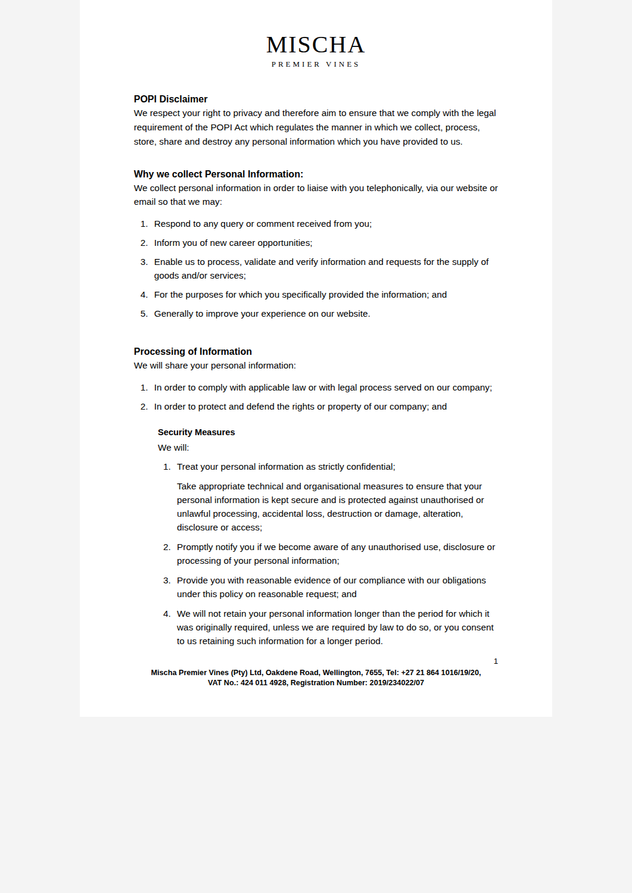MISCHA
PREMIER VINES
POPI Disclaimer
We respect your right to privacy and therefore aim to ensure that we comply with the legal requirement of the POPI Act which regulates the manner in which we collect, process, store, share and destroy any personal information which you have provided to us.
Why we collect Personal Information:
We collect personal information in order to liaise with you telephonically, via our website or email so that we may:
Respond to any query or comment received from you;
Inform you of new career opportunities;
Enable us to process, validate and verify information and requests for the supply of goods and/or services;
For the purposes for which you specifically provided the information; and
Generally to improve your experience on our website.
Processing of Information
We will share your personal information:
In order to comply with applicable law or with legal process served on our company;
In order to protect and defend the rights or property of our company; and
Security Measures
We will:
Treat your personal information as strictly confidential;
Take appropriate technical and organisational measures to ensure that your personal information is kept secure and is protected against unauthorised or unlawful processing, accidental loss, destruction or damage, alteration, disclosure or access;
Promptly notify you if we become aware of any unauthorised use, disclosure or processing of your personal information;
Provide you with reasonable evidence of our compliance with our obligations under this policy on reasonable request; and
We will not retain your personal information longer than the period for which it was originally required, unless we are required by law to do so, or you consent to us retaining such information for a longer period.
1
Mischa Premier Vines (Pty) Ltd, Oakdene Road, Wellington, 7655, Tel: +27 21 864 1016/19/20,
VAT No.: 424 011 4928, Registration Number: 2019/234022/07